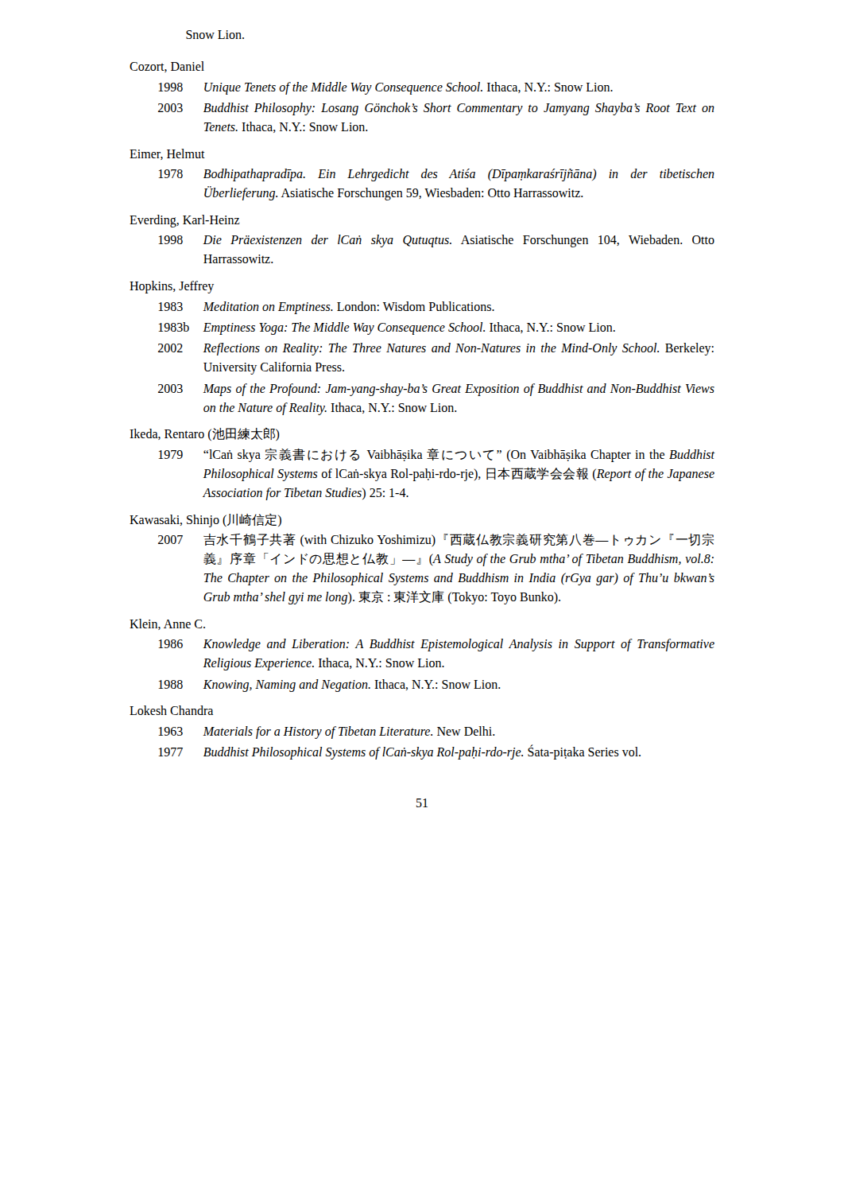Snow Lion.
Cozort, Daniel
1998 Unique Tenets of the Middle Way Consequence School. Ithaca, N.Y.: Snow Lion.
2003 Buddhist Philosophy: Losang Gönchok’s Short Commentary to Jamyang Shayba’s Root Text on Tenets. Ithaca, N.Y.: Snow Lion.
Eimer, Helmut
1978 Bodhipathapradīpa. Ein Lehrgedicht des Atiśa (Dīpaṃkaraśrījñāna) in der tibetischen Überlieferung. Asiatische Forschungen 59, Wiesbaden: Otto Harrassowitz.
Everding, Karl-Heinz
1998 Die Präexistenzen der lCaṅ skya Qutuqtus. Asiatische Forschungen 104, Wiebaden. Otto Harrassowitz.
Hopkins, Jeffrey
1983 Meditation on Emptiness. London: Wisdom Publications.
1983b Emptiness Yoga: The Middle Way Consequence School. Ithaca, N.Y.: Snow Lion.
2002 Reflections on Reality: The Three Natures and Non-Natures in the Mind-Only School. Berkeley: University California Press.
2003 Maps of the Profound: Jam-yang-shay-ba’s Great Exposition of Buddhist and Non-Buddhist Views on the Nature of Reality. Ithaca, N.Y.: Snow Lion.
Ikeda, Rentaro (池田練太郎)
1979 “lCaṅ skya 宗義書における Vaibhāṣika 章について” (On Vaibhāṣika Chapter in the Buddhist Philosophical Systems of lCaṅ-skya Rol-paḥi-rdo-rje), 日本西蔵学会会報 (Report of the Japanese Association for Tibetan Studies) 25: 1-4.
Kawasaki, Shinjo (川崎信定)
2007 吉水千鶴子共著 (with Chizuko Yoshimizu)『西蔵仏教宗義研究第八巻—トゥカン『一切宗義』序章「インドの思想と仏教」—』(A Study of the Grub mtha’ of Tibetan Buddhism, vol.8: The Chapter on the Philosophical Systems and Buddhism in India (rGya gar) of Thu’u bkwan’s Grub mtha’ shel gyi me long). 東京 : 東洋文庫 (Tokyo: Toyo Bunko).
Klein, Anne C.
1986 Knowledge and Liberation: A Buddhist Epistemological Analysis in Support of Transformative Religious Experience. Ithaca, N.Y.: Snow Lion.
1988 Knowing, Naming and Negation. Ithaca, N.Y.: Snow Lion.
Lokesh Chandra
1963 Materials for a History of Tibetan Literature. New Delhi.
1977 Buddhist Philosophical Systems of lCaṅ-skya Rol-paḥi-rdo-rje. Śata-piṭaka Series vol.
51